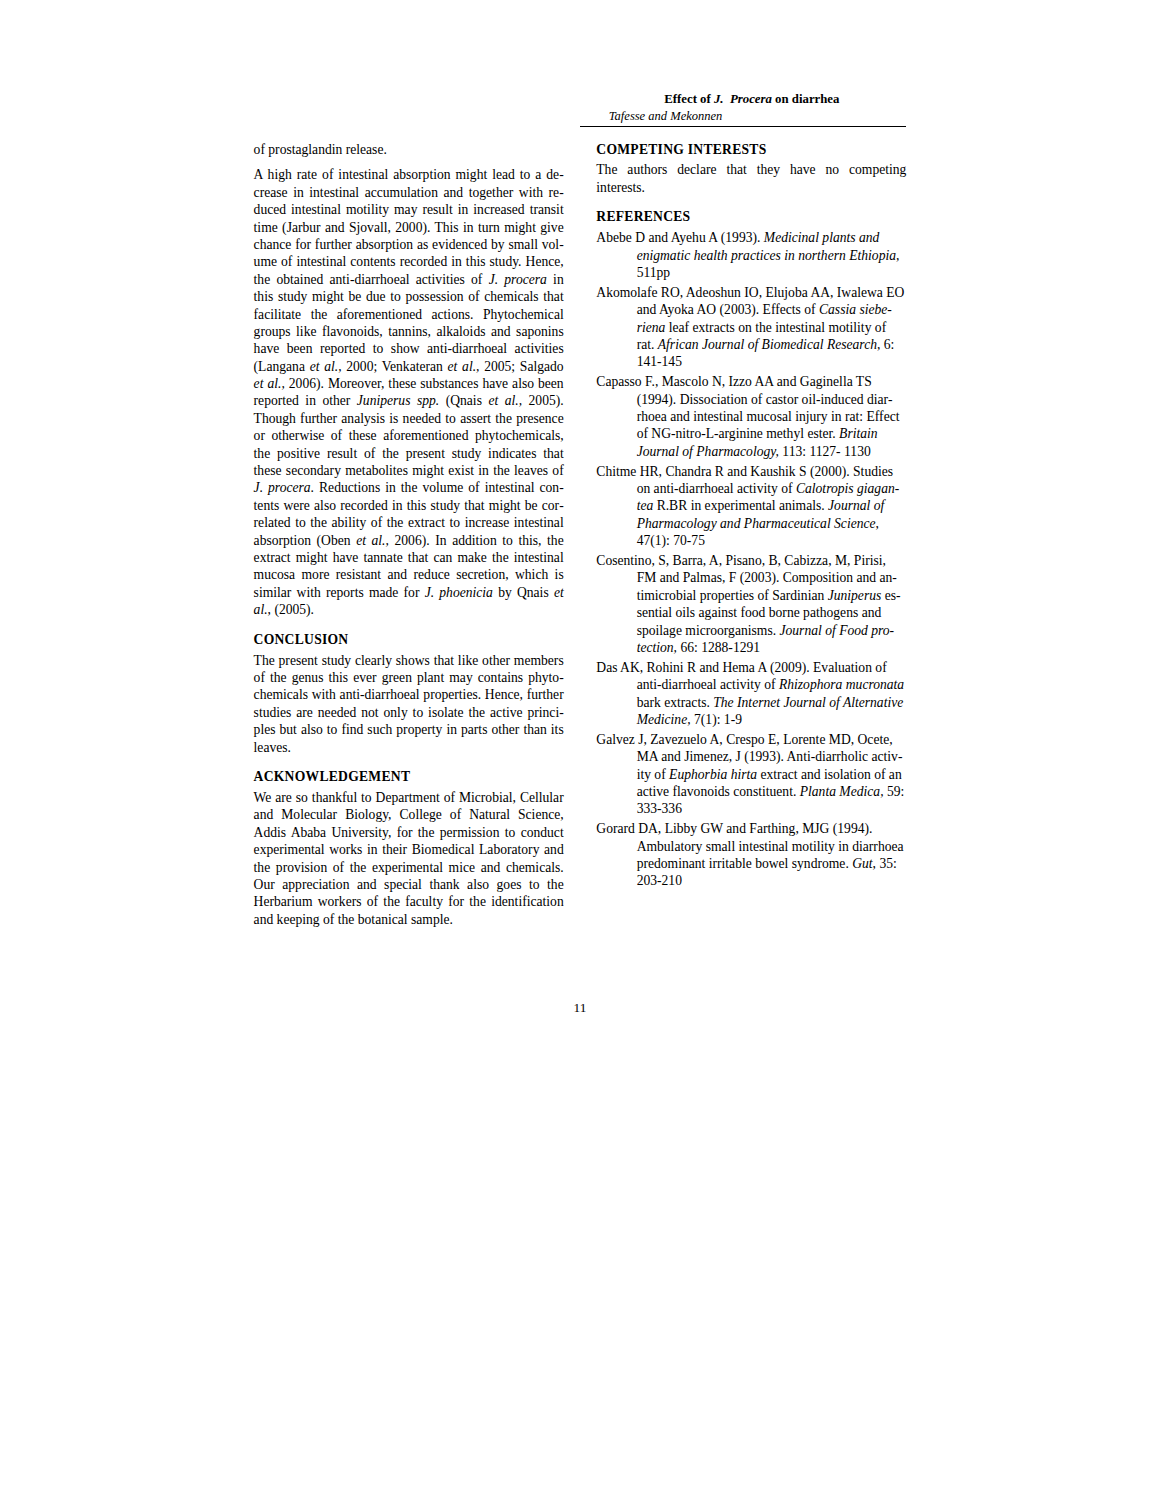Effect of J. Procera on diarrhea
Tafesse and Mekonnen
of prostaglandin release.
A high rate of intestinal absorption might lead to a decrease in intestinal accumulation and together with reduced intestinal motility may result in increased transit time (Jarbur and Sjovall, 2000). This in turn might give chance for further absorption as evidenced by small volume of intestinal contents recorded in this study. Hence, the obtained anti-diarrhoeal activities of J. procera in this study might be due to possession of chemicals that facilitate the aforementioned actions. Phytochemical groups like flavonoids, tannins, alkaloids and saponins have been reported to show anti-diarrhoeal activities (Langana et al., 2000; Venkateran et al., 2005; Salgado et al., 2006). Moreover, these substances have also been reported in other Juniperus spp. (Qnais et al., 2005). Though further analysis is needed to assert the presence or otherwise of these aforementioned phytochemicals, the positive result of the present study indicates that these secondary metabolites might exist in the leaves of J. procera. Reductions in the volume of intestinal contents were also recorded in this study that might be correlated to the ability of the extract to increase intestinal absorption (Oben et al., 2006). In addition to this, the extract might have tannate that can make the intestinal mucosa more resistant and reduce secretion, which is similar with reports made for J. phoenicia by Qnais et al., (2005).
CONCLUSION
The present study clearly shows that like other members of the genus this ever green plant may contains phytochemicals with anti-diarrhoeal properties. Hence, further studies are needed not only to isolate the active principles but also to find such property in parts other than its leaves.
ACKNOWLEDGEMENT
We are so thankful to Department of Microbial, Cellular and Molecular Biology, College of Natural Science, Addis Ababa University, for the permission to conduct experimental works in their Biomedical Laboratory and the provision of the experimental mice and chemicals. Our appreciation and special thank also goes to the Herbarium workers of the faculty for the identification and keeping of the botanical sample.
COMPETING INTERESTS
The authors declare that they have no competing interests.
REFERENCES
Abebe D and Ayehu A (1993). Medicinal plants and enigmatic health practices in northern Ethiopia, 511pp
Akomolafe RO, Adeoshun IO, Elujoba AA, Iwalewa EO and Ayoka AO (2003). Effects of Cassia sieberiena leaf extracts on the intestinal motility of rat. African Journal of Biomedical Research, 6: 141-145
Capasso F., Mascolo N, Izzo AA and Gaginella TS (1994). Dissociation of castor oil-induced diarrhoea and intestinal mucosal injury in rat: Effect of NG-nitro-L-arginine methyl ester. Britain Journal of Pharmacology, 113: 1127- 1130
Chitme HR, Chandra R and Kaushik S (2000). Studies on anti-diarrhoeal activity of Calotropis giagantea R.BR in experimental animals. Journal of Pharmacology and Pharmaceutical Science, 47(1): 70-75
Cosentino, S, Barra, A, Pisano, B, Cabizza, M, Pirisi, FM and Palmas, F (2003). Composition and antimicrobial properties of Sardinian Juniperus essential oils against food borne pathogens and spoilage microorganisms. Journal of Food protection, 66: 1288-1291
Das AK, Rohini R and Hema A (2009). Evaluation of anti-diarrhoeal activity of Rhizophora mucronata bark extracts. The Internet Journal of Alternative Medicine, 7(1): 1-9
Galvez J, Zavezuelo A, Crespo E, Lorente MD, Ocete, MA and Jimenez, J (1993). Anti-diarrholic activity of Euphorbia hirta extract and isolation of an active flavonoids constituent. Planta Medica, 59: 333-336
Gorard DA, Libby GW and Farthing, MJG (1994). Ambulatory small intestinal motility in diarrhoea predominant irritable bowel syndrome. Gut, 35: 203-210
11